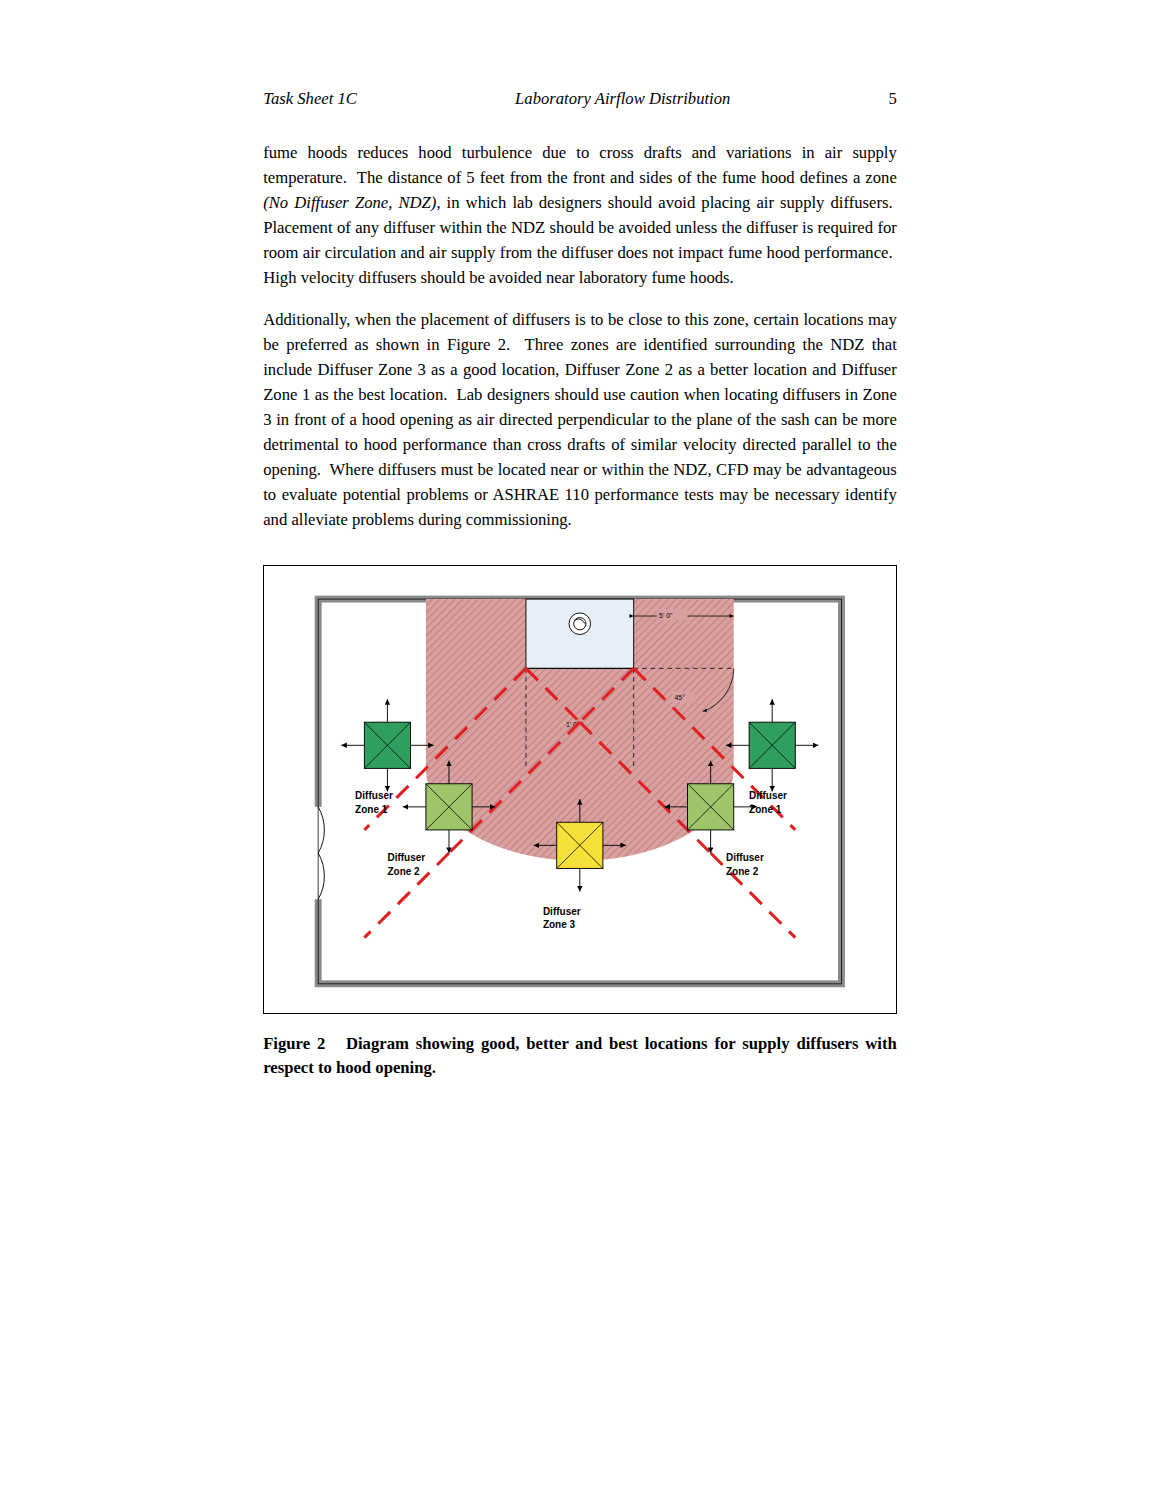Task Sheet 1C Laboratory Airflow Distribution 5
fume hoods reduces hood turbulence due to cross drafts and variations in air supply temperature. The distance of 5 feet from the front and sides of the fume hood defines a zone (No Diffuser Zone, NDZ), in which lab designers should avoid placing air supply diffusers. Placement of any diffuser within the NDZ should be avoided unless the diffuser is required for room air circulation and air supply from the diffuser does not impact fume hood performance. High velocity diffusers should be avoided near laboratory fume hoods.
Additionally, when the placement of diffusers is to be close to this zone, certain locations may be preferred as shown in Figure 2. Three zones are identified surrounding the NDZ that include Diffuser Zone 3 as a good location, Diffuser Zone 2 as a better location and Diffuser Zone 1 as the best location. Lab designers should use caution when locating diffusers in Zone 3 in front of a hood opening as air directed perpendicular to the plane of the sash can be more detrimental to hood performance than cross drafts of similar velocity directed parallel to the opening. Where diffusers must be located near or within the NDZ, CFD may be advantageous to evaluate potential problems or ASHRAE 110 performance tests may be necessary identify and alleviate problems during commissioning.
5' 0" 45° 1' 0" Diffuser Zone 1 Diffuser Zone 1 Diffuser Zone 2 Diffuser Zone 2 Diffuser Zone 3
Figure 2 Diagram showing good, better and best locations for supply diffusers with respect to hood opening.